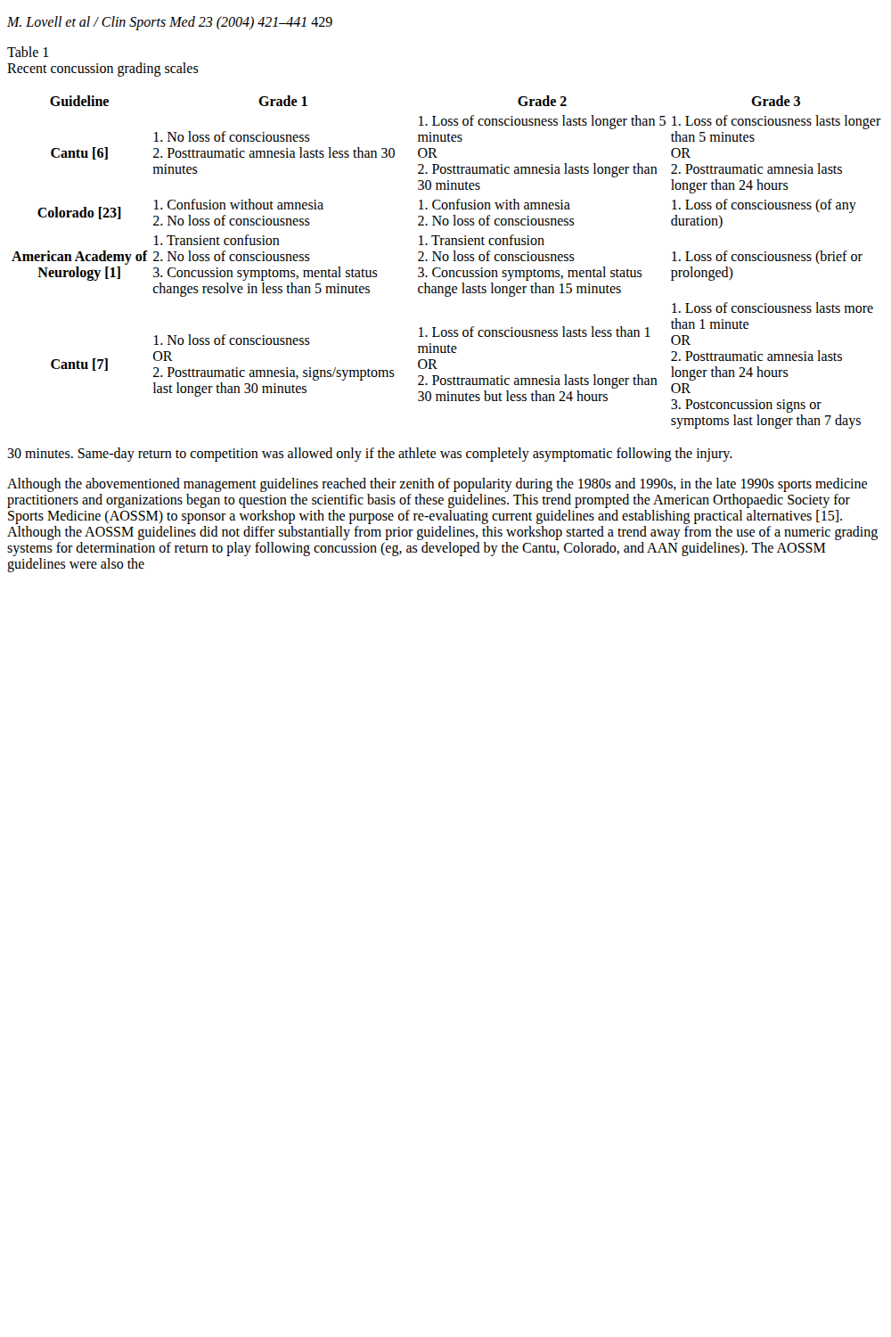M. Lovell et al / Clin Sports Med 23 (2004) 421–441 429
Table 1
Recent concussion grading scales
| Guideline | Grade 1 | Grade 2 | Grade 3 |
| --- | --- | --- | --- |
| Cantu [6] | 1. No loss of consciousness 2. Posttraumatic amnesia lasts less than 30 minutes | 1. Loss of consciousness lasts longer than 5 minutes OR 2. Posttraumatic amnesia lasts longer than 30 minutes | 1. Loss of consciousness lasts longer than 5 minutes OR 2. Posttraumatic amnesia lasts longer than 24 hours |
| Colorado [23] | 1. Confusion without amnesia 2. No loss of consciousness | 1. Confusion with amnesia 2. No loss of consciousness | 1. Loss of consciousness (of any duration) |
| American Academy of Neurology [1] | 1. Transient confusion 2. No loss of consciousness 3. Concussion symptoms, mental status changes resolve in less than 5 minutes | 1. Transient confusion 2. No loss of consciousness 3. Concussion symptoms, mental status change lasts longer than 15 minutes | 1. Loss of consciousness (brief or prolonged) |
| Cantu [7] | 1. No loss of consciousness OR 2. Posttraumatic amnesia, signs/symptoms last longer than 30 minutes | 1. Loss of consciousness lasts less than 1 minute OR 2. Posttraumatic amnesia lasts longer than 30 minutes but less than 24 hours | 1. Loss of consciousness lasts more than 1 minute OR 2. Posttraumatic amnesia lasts longer than 24 hours OR 3. Postconcussion signs or symptoms last longer than 7 days |
30 minutes. Same-day return to competition was allowed only if the athlete was completely asymptomatic following the injury.
Although the abovementioned management guidelines reached their zenith of popularity during the 1980s and 1990s, in the late 1990s sports medicine practitioners and organizations began to question the scientific basis of these guidelines. This trend prompted the American Orthopaedic Society for Sports Medicine (AOSSM) to sponsor a workshop with the purpose of re-evaluating current guidelines and establishing practical alternatives [15]. Although the AOSSM guidelines did not differ substantially from prior guidelines, this workshop started a trend away from the use of a numeric grading systems for determination of return to play following concussion (eg, as developed by the Cantu, Colorado, and AAN guidelines). The AOSSM guidelines were also the